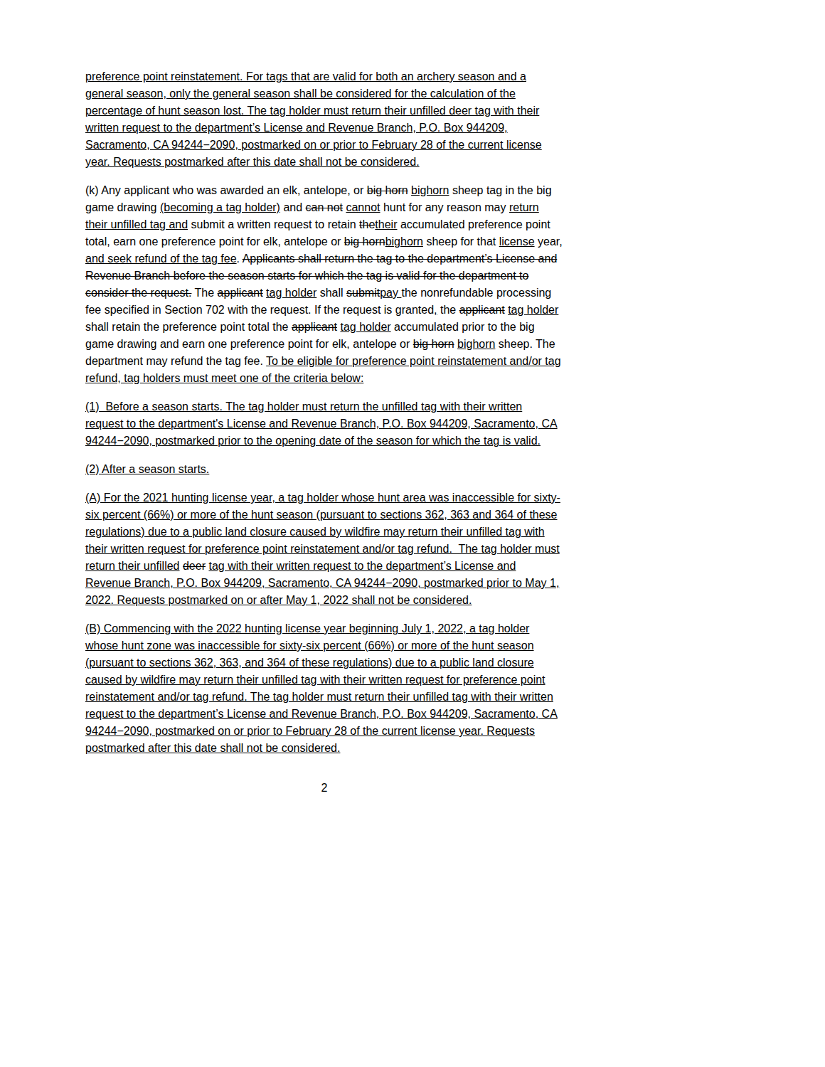preference point reinstatement. For tags that are valid for both an archery season and a general season, only the general season shall be considered for the calculation of the percentage of hunt season lost. The tag holder must return their unfilled deer tag with their written request to the department’s License and Revenue Branch, P.O. Box 944209, Sacramento, CA 94244−2090, postmarked on or prior to February 28 of the current license year. Requests postmarked after this date shall not be considered.
(k) Any applicant who was awarded an elk, antelope, or big horn bighorn sheep tag in the big game drawing (becoming a tag holder) and can not cannot hunt for any reason may return their unfilled tag and submit a written request to retain the their accumulated preference point total, earn one preference point for elk, antelope or big horn bighorn sheep for that license year, and seek refund of the tag fee. Applicants shall return the tag to the department’s License and Revenue Branch before the season starts for which the tag is valid for the department to consider the request. The applicant tag holder shall submit pay the nonrefundable processing fee specified in Section 702 with the request. If the request is granted, the applicant tag holder shall retain the preference point total the applicant tag holder accumulated prior to the big game drawing and earn one preference point for elk, antelope or big horn bighorn sheep. The department may refund the tag fee. To be eligible for preference point reinstatement and/or tag refund, tag holders must meet one of the criteria below:
(1) Before a season starts. The tag holder must return the unfilled tag with their written request to the department's License and Revenue Branch, P.O. Box 944209, Sacramento, CA 94244−2090, postmarked prior to the opening date of the season for which the tag is valid.
(2) After a season starts.
(A) For the 2021 hunting license year, a tag holder whose hunt area was inaccessible for sixty-six percent (66%) or more of the hunt season (pursuant to sections 362, 363 and 364 of these regulations) due to a public land closure caused by wildfire may return their unfilled tag with their written request for preference point reinstatement and/or tag refund. The tag holder must return their unfilled deer tag with their written request to the department’s License and Revenue Branch, P.O. Box 944209, Sacramento, CA 94244−2090, postmarked prior to May 1, 2022. Requests postmarked on or after May 1, 2022 shall not be considered.
(B) Commencing with the 2022 hunting license year beginning July 1, 2022, a tag holder whose hunt zone was inaccessible for sixty-six percent (66%) or more of the hunt season (pursuant to sections 362, 363, and 364 of these regulations) due to a public land closure caused by wildfire may return their unfilled tag with their written request for preference point reinstatement and/or tag refund. The tag holder must return their unfilled tag with their written request to the department’s License and Revenue Branch, P.O. Box 944209, Sacramento, CA 94244−2090, postmarked on or prior to February 28 of the current license year. Requests postmarked after this date shall not be considered.
2